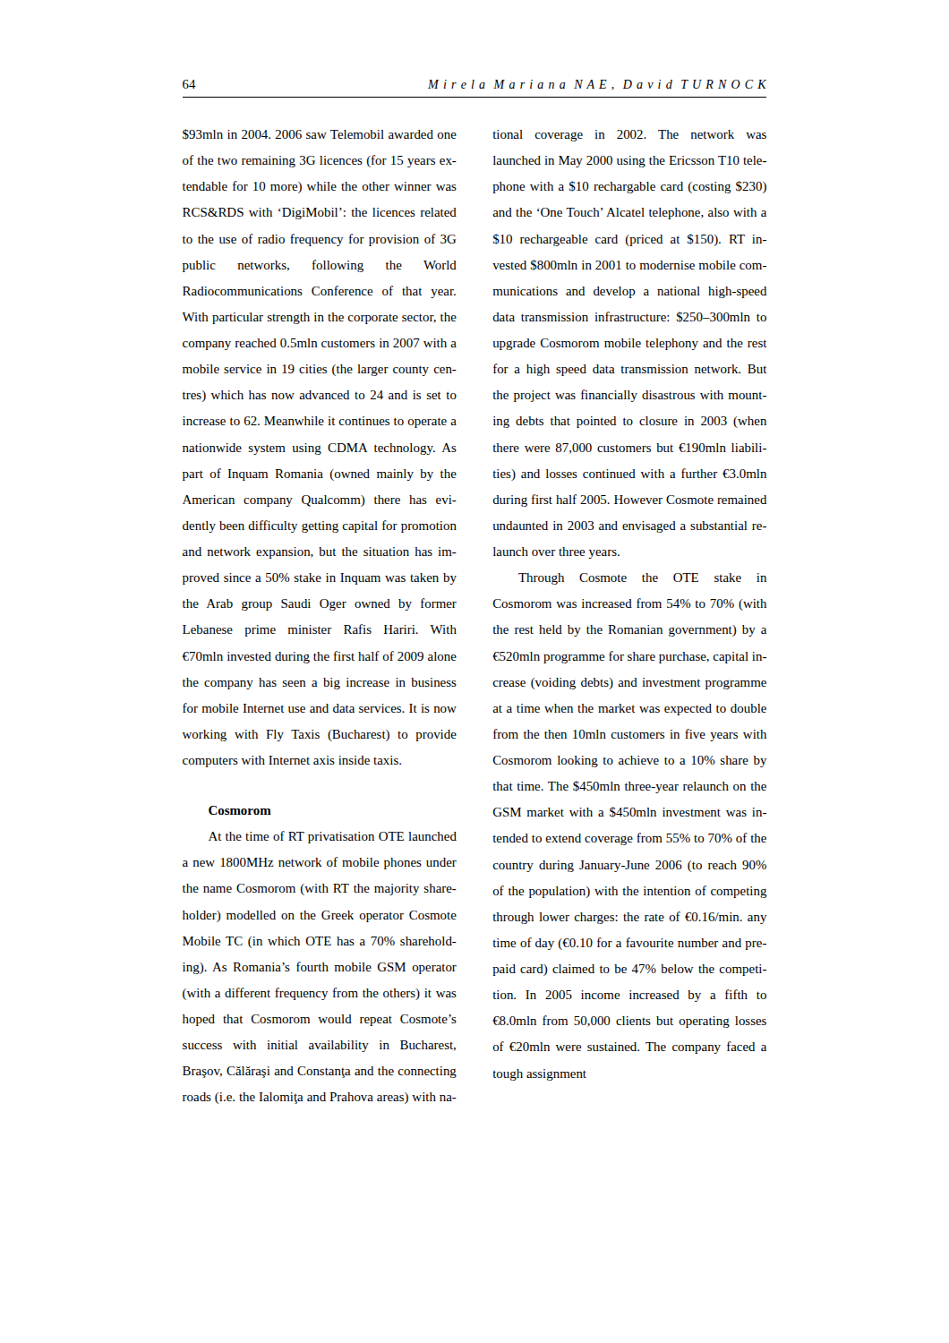64
M i r e l a M a r i a n a N A E , D a v i d T U R N O C K
$93mln in 2004. 2006 saw Telemobil awarded one of the two remaining 3G licences (for 15 years extendable for 10 more) while the other winner was RCS&RDS with ‘DigiMobil’: the licences related to the use of radio frequency for provision of 3G public networks, following the World Radiocommunications Conference of that year. With particular strength in the corporate sector, the company reached 0.5mln customers in 2007 with a mobile service in 19 cities (the larger county centres) which has now advanced to 24 and is set to increase to 62. Meanwhile it continues to operate a nationwide system using CDMA technology. As part of Inquam Romania (owned mainly by the American company Qualcomm) there has evidently been difficulty getting capital for promotion and network expansion, but the situation has improved since a 50% stake in Inquam was taken by the Arab group Saudi Oger owned by former Lebanese prime minister Rafis Hariri. With €70mln invested during the first half of 2009 alone the company has seen a big increase in business for mobile Internet use and data services. It is now working with Fly Taxis (Bucharest) to provide computers with Internet axis inside taxis.
Cosmorom
At the time of RT privatisation OTE launched a new 1800MHz network of mobile phones under the name Cosmorom (with RT the majority shareholder) modelled on the Greek operator Cosmote Mobile TC (in which OTE has a 70% shareholding). As Romania’s fourth mobile GSM operator (with a different frequency from the others) it was hoped that Cosmorom would repeat Cosmote’s success with initial availability in Bucharest, Braşov, Călăraşi and Constanţa and the connecting roads (i.e. the Ialomiţa and Prahova areas) with national coverage in 2002. The network was launched in May 2000 using the Ericsson T10 telephone with a $10 rechargable card (costing $230) and the ‘One Touch’ Alcatel telephone, also with a $10 rechargeable card (priced at $150). RT invested $800mln in 2001 to modernise mobile communications and develop a national high-speed data transmission infrastructure: $250–300mln to upgrade Cosmorom mobile telephony and the rest for a high speed data transmission network. But the project was financially disastrous with mounting debts that pointed to closure in 2003 (when there were 87,000 customers but €190mln liabilities) and losses continued with a further €3.0mln during first half 2005. However Cosmote remained undaunted in 2003 and envisaged a substantial relaunch over three years.
Through Cosmote the OTE stake in Cosmorom was increased from 54% to 70% (with the rest held by the Romanian government) by a €520mln programme for share purchase, capital increase (voiding debts) and investment programme at a time when the market was expected to double from the then 10mln customers in five years with Cosmorom looking to achieve to a 10% share by that time. The $450mln three-year relaunch on the GSM market with a $450mln investment was intended to extend coverage from 55% to 70% of the country during January-June 2006 (to reach 90% of the population) with the intention of competing through lower charges: the rate of €0.16/min. any time of day (€0.10 for a favourite number and prepaid card) claimed to be 47% below the competition. In 2005 income increased by a fifth to €8.0mln from 50,000 clients but operating losses of €20mln were sustained. The company faced a tough assignment